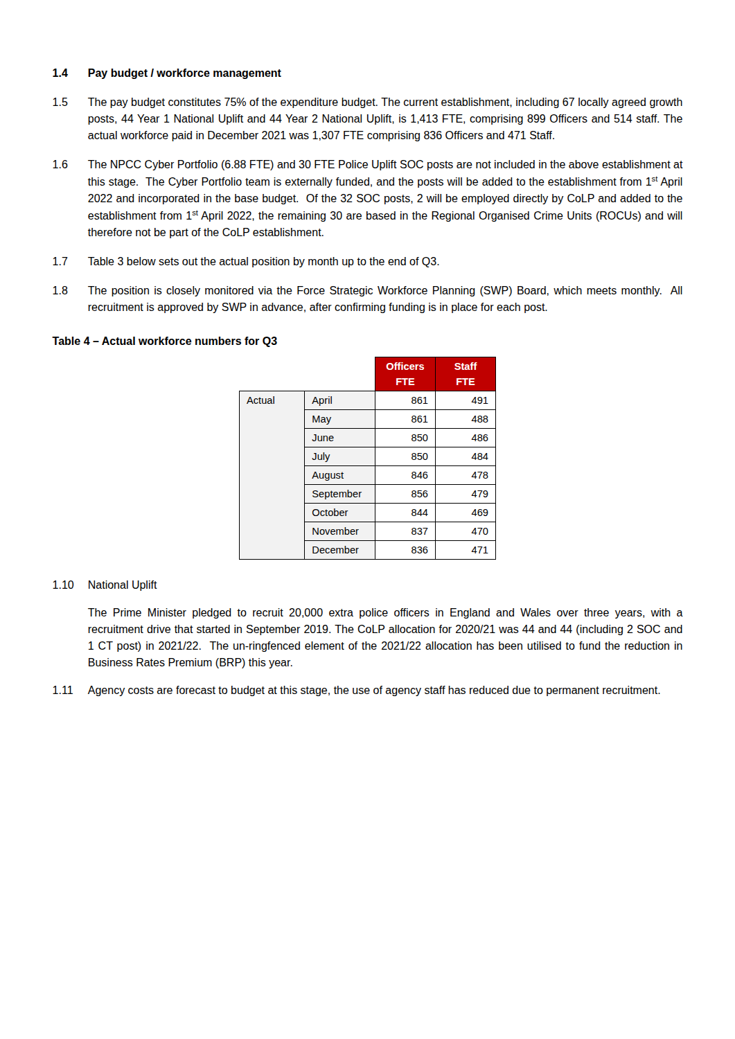1.4
Pay budget / workforce management
1.5
The pay budget constitutes 75% of the expenditure budget. The current establishment, including 67 locally agreed growth posts, 44 Year 1 National Uplift and 44 Year 2 National Uplift, is 1,413 FTE, comprising 899 Officers and 514 staff. The actual workforce paid in December 2021 was 1,307 FTE comprising 836 Officers and 471 Staff.
1.6
The NPCC Cyber Portfolio (6.88 FTE) and 30 FTE Police Uplift SOC posts are not included in the above establishment at this stage. The Cyber Portfolio team is externally funded, and the posts will be added to the establishment from 1st April 2022 and incorporated in the base budget. Of the 32 SOC posts, 2 will be employed directly by CoLP and added to the establishment from 1st April 2022, the remaining 30 are based in the Regional Organised Crime Units (ROCUs) and will therefore not be part of the CoLP establishment.
1.7
Table 3 below sets out the actual position by month up to the end of Q3.
1.8
The position is closely monitored via the Force Strategic Workforce Planning (SWP) Board, which meets monthly. All recruitment is approved by SWP in advance, after confirming funding is in place for each post.
Table 4 – Actual workforce numbers for Q3
| | | Officers FTE | Staff FTE |
| --- | --- | --- | --- |
| Actual | April | 861 | 491 |
| May | 861 | 488 |
| June | 850 | 486 |
| July | 850 | 484 |
| August | 846 | 478 |
| September | 856 | 479 |
| October | 844 | 469 |
| November | 837 | 470 |
| December | 836 | 471 |
1.10
National Uplift
The Prime Minister pledged to recruit 20,000 extra police officers in England and Wales over three years, with a recruitment drive that started in September 2019. The CoLP allocation for 2020/21 was 44 and 44 (including 2 SOC and 1 CT post) in 2021/22. The un-ringfenced element of the 2021/22 allocation has been utilised to fund the reduction in Business Rates Premium (BRP) this year.
1.11
Agency costs are forecast to budget at this stage, the use of agency staff has reduced due to permanent recruitment.